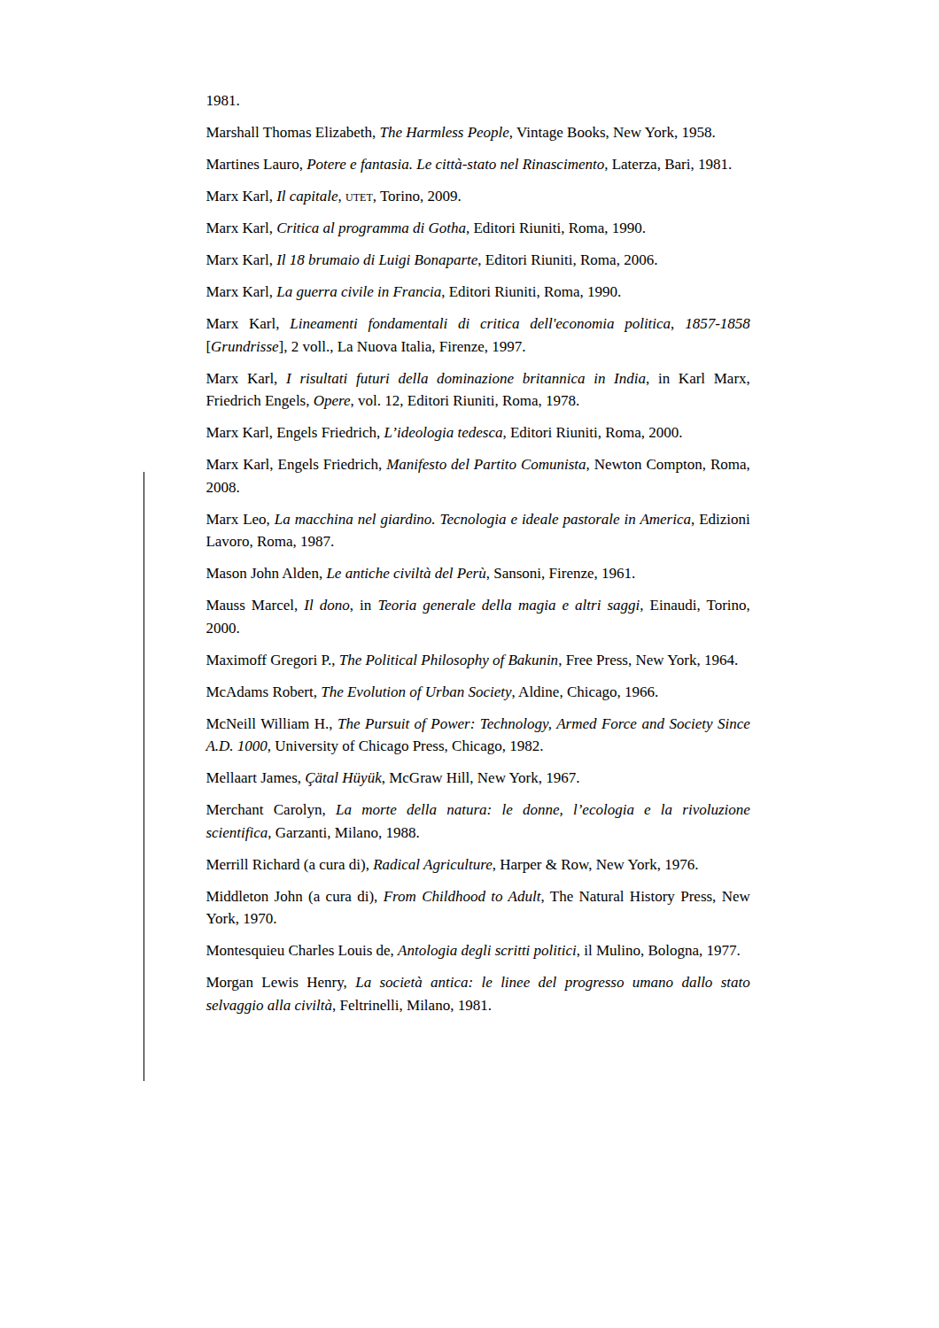1981.
Marshall Thomas Elizabeth, The Harmless People, Vintage Books, New York, 1958.
Martines Lauro, Potere e fantasia. Le città-stato nel Rinascimento, Laterza, Bari, 1981.
Marx Karl, Il capitale, utet, Torino, 2009.
Marx Karl, Critica al programma di Gotha, Editori Riuniti, Roma, 1990.
Marx Karl, Il 18 brumaio di Luigi Bonaparte, Editori Riuniti, Roma, 2006.
Marx Karl, La guerra civile in Francia, Editori Riuniti, Roma, 1990.
Marx Karl, Lineamenti fondamentali di critica dell'economia politica, 1857-1858 [Grundrisse], 2 voll., La Nuova Italia, Firenze, 1997.
Marx Karl, I risultati futuri della dominazione britannica in India, in Karl Marx, Friedrich Engels, Opere, vol. 12, Editori Riuniti, Roma, 1978.
Marx Karl, Engels Friedrich, L’ideologia tedesca, Editori Riuniti, Roma, 2000.
Marx Karl, Engels Friedrich, Manifesto del Partito Comunista, Newton Compton, Roma, 2008.
Marx Leo, La macchina nel giardino. Tecnologia e ideale pastorale in America, Edizioni Lavoro, Roma, 1987.
Mason John Alden, Le antiche civiltà del Perù, Sansoni, Firenze, 1961.
Mauss Marcel, Il dono, in Teoria generale della magia e altri saggi, Einaudi, Torino, 2000.
Maximoff Gregori P., The Political Philosophy of Bakunin, Free Press, New York, 1964.
McAdams Robert, The Evolution of Urban Society, Aldine, Chicago, 1966.
McNeill William H., The Pursuit of Power: Technology, Armed Force and Society Since A.D. 1000, University of Chicago Press, Chicago, 1982.
Mellaart James, Çätal Hüyük, McGraw Hill, New York, 1967.
Merchant Carolyn, La morte della natura: le donne, l’ecologia e la rivoluzione scientifica, Garzanti, Milano, 1988.
Merrill Richard (a cura di), Radical Agriculture, Harper & Row, New York, 1976.
Middleton John (a cura di), From Childhood to Adult, The Natural History Press, New York, 1970.
Montesquieu Charles Louis de, Antologia degli scritti politici, il Mulino, Bologna, 1977.
Morgan Lewis Henry, La società antica: le linee del progresso umano dallo stato selvaggio alla civiltà, Feltrinelli, Milano, 1981.